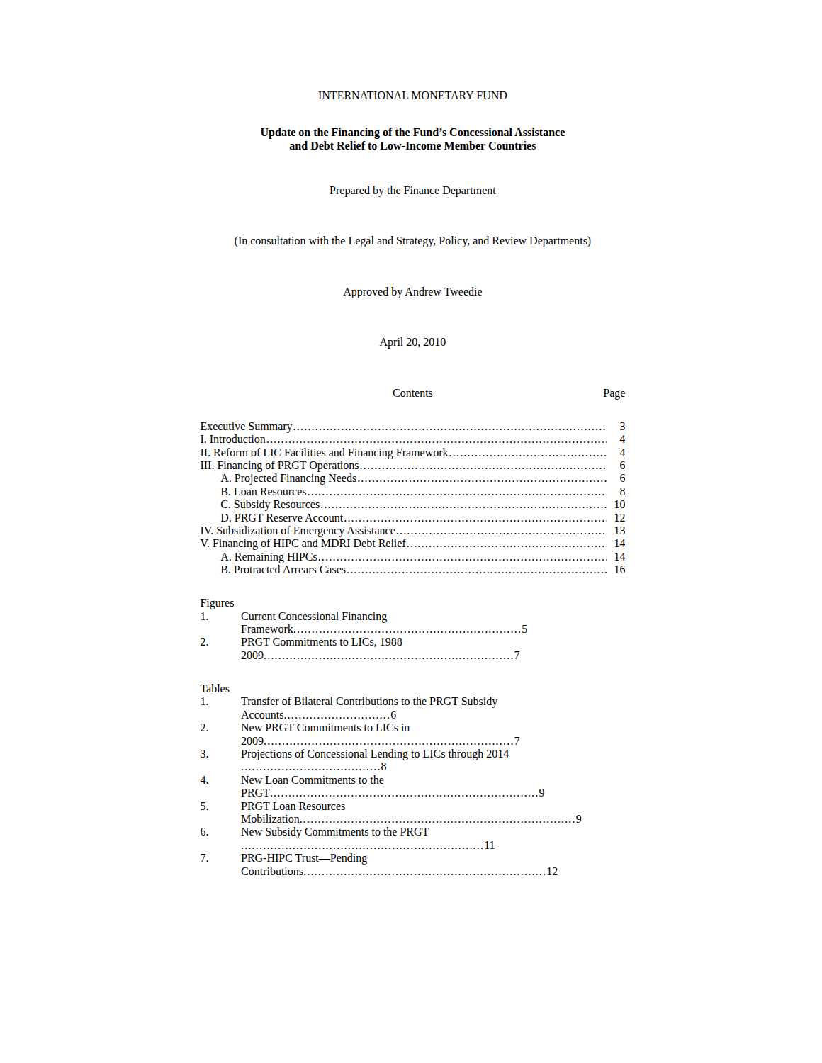INTERNATIONAL MONETARY FUND
Update on the Financing of the Fund’s Concessional Assistance
and Debt Relief to Low-Income Member Countries
Prepared by the Finance Department
(In consultation with the Legal and Strategy, Policy, and Review Departments)
Approved by Andrew Tweedie
April 20, 2010
Contents Page
Executive Summary ................................................................................................................. 3
I. Introduction ......................................................................................................................... 4
II. Reform of LIC Facilities and Financing Framework .......................................................... 4
III. Financing of PRGT Operations ........................................................................................ 6
A. Projected Financing Needs ............................................................................................. 6
B. Loan Resources ............................................................................................................ 8
C. Subsidy Resources ....................................................................................................... 10
D. PRGT Reserve Account ............................................................................................... 12
IV. Subsidization of Emergency Assistance ......................................................................... 13
V. Financing of HIPC and MDRI Debt Relief ..................................................................... 14
A. Remaining HIPCs ....................................................................................................... 14
B. Protracted Arrears Cases .............................................................................................. 16
Figures
| 1. | Current Concessional Financing Framework .............................................................. 5 |
| 2. | PRGT Commitments to LICs, 1988–2009 .................................................................... 7 |
Tables
| 1. | Transfer of Bilateral Contributions to the PRGT Subsidy Accounts ............................. 6 |
| 2. | New PRGT Commitments to LICs in 2009 .................................................................... 7 |
| 3. | Projections of Concessional Lending to LICs through 2014 ...................................... 8 |
| 4. | New Loan Commitments to the PRGT ......................................................................... 9 |
| 5. | PRGT Loan Resources Mobilization ........................................................................... 9 |
| 6. | New Subsidy Commitments to the PRGT .................................................................. 11 |
| 7. | PRG-HIPC Trust—Pending Contributions .................................................................. 12 |